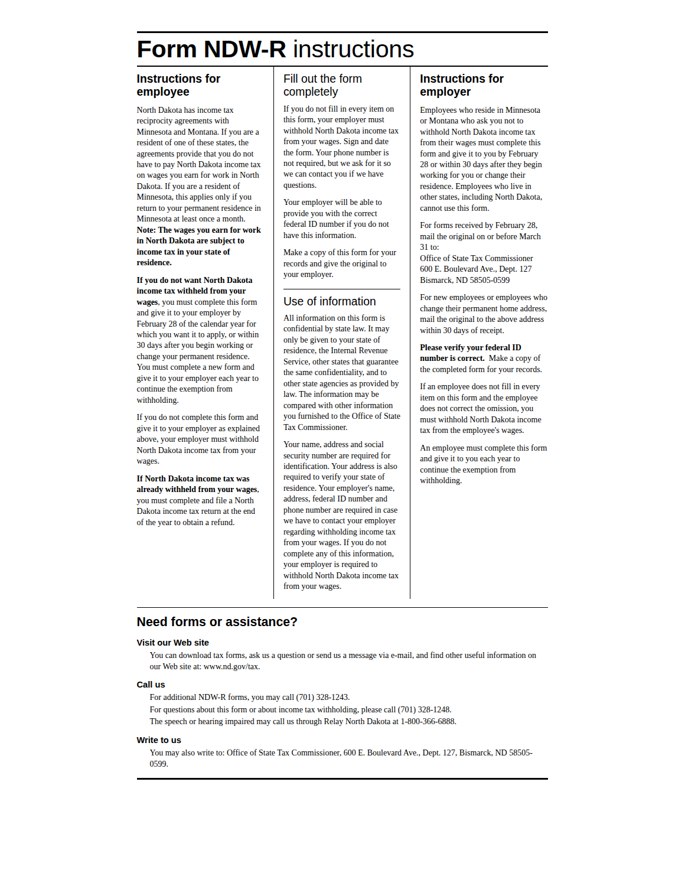Form NDW-R instructions
Instructions for employee
North Dakota has income tax reciprocity agreements with Minnesota and Montana. If you are a resident of one of these states, the agreements provide that you do not have to pay North Dakota income tax on wages you earn for work in North Dakota. If you are a resident of Minnesota, this applies only if you return to your permanent residence in Minnesota at least once a month. Note: The wages you earn for work in North Dakota are subject to income tax in your state of residence.
If you do not want North Dakota income tax withheld from your wages, you must complete this form and give it to your employer by February 28 of the calendar year for which you want it to apply, or within 30 days after you begin working or change your permanent residence. You must complete a new form and give it to your employer each year to continue the exemption from withholding.
If you do not complete this form and give it to your employer as explained above, your employer must withhold North Dakota income tax from your wages.
If North Dakota income tax was already withheld from your wages, you must complete and file a North Dakota income tax return at the end of the year to obtain a refund.
Fill out the form completely
If you do not fill in every item on this form, your employer must withhold North Dakota income tax from your wages. Sign and date the form. Your phone number is not required, but we ask for it so we can contact you if we have questions.
Your employer will be able to provide you with the correct federal ID number if you do not have this information.
Make a copy of this form for your records and give the original to your employer.
Use of information
All information on this form is confidential by state law. It may only be given to your state of residence, the Internal Revenue Service, other states that guarantee the same confidentiality, and to other state agencies as provided by law. The information may be compared with other information you furnished to the Office of State Tax Commissioner.
Your name, address and social security number are required for identification. Your address is also required to verify your state of residence. Your employer's name, address, federal ID number and phone number are required in case we have to contact your employer regarding withholding income tax from your wages. If you do not complete any of this information, your employer is required to withhold North Dakota income tax from your wages.
Instructions for employer
Employees who reside in Minnesota or Montana who ask you not to withhold North Dakota income tax from their wages must complete this form and give it to you by February 28 or within 30 days after they begin working for you or change their residence. Employees who live in other states, including North Dakota, cannot use this form.
For forms received by February 28, mail the original on or before March 31 to:
Office of State Tax Commissioner
600 E. Boulevard Ave., Dept. 127
Bismarck, ND 58505-0599
For new employees or employees who change their permanent home address, mail the original to the above address within 30 days of receipt.
Please verify your federal ID number is correct. Make a copy of the completed form for your records.
If an employee does not fill in every item on this form and the employee does not correct the omission, you must withhold North Dakota income tax from the employee's wages.
An employee must complete this form and give it to you each year to continue the exemption from withholding.
Need forms or assistance?
Visit our Web site
You can download tax forms, ask us a question or send us a message via e-mail, and find other useful information on our Web site at: www.nd.gov/tax.
Call us
For additional NDW-R forms, you may call (701) 328-1243.
For questions about this form or about income tax withholding, please call (701) 328-1248.
The speech or hearing impaired may call us through Relay North Dakota at 1-800-366-6888.
Write to us
You may also write to: Office of State Tax Commissioner, 600 E. Boulevard Ave., Dept. 127, Bismarck, ND 58505-0599.